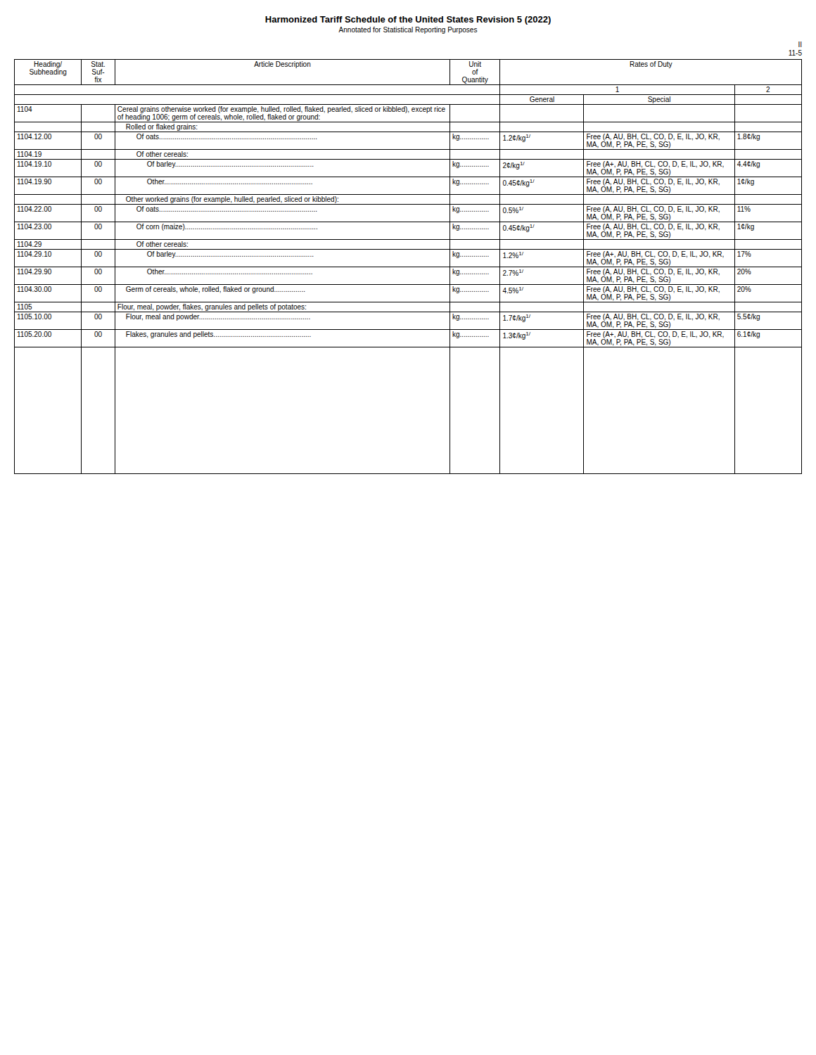Harmonized Tariff Schedule of the United States Revision 5 (2022)
Annotated for Statistical Reporting Purposes
II
11-5
| Heading/ Subheading | Stat. Suf- fix | Article Description | Unit of Quantity | Rates of Duty |
| --- | --- | --- | --- | --- |
| | 1 | 2 |
| | General | Special | |
| 1104 | | Cereal grains otherwise worked (for example, hulled, rolled, flaked, pearled, sliced or kibbled), except rice of heading 1006; germ of cereals, whole, rolled, flaked or ground: | | | | |
| | | Rolled or flaked grains: | | | | |
| 1104.12.00 | 00 | Of oats................................................................................. | kg............... | 1.2¢/kg 1/ | Free (A, AU, BH, CL, CO, D, E, IL, JO, KR, MA, OM, P, PA, PE, S, SG) | 1.8¢/kg |
| 1104.19 | | Of other cereals: | | | | |
| 1104.19.10 | 00 | Of barley....................................................................... | kg............... | 2¢/kg 1/ | Free (A+, AU, BH, CL, CO, D, E, IL, JO, KR, MA, OM, P, PA, PE, S, SG) | 4.4¢/kg |
| 1104.19.90 | 00 | Other............................................................................ | kg............... | 0.45¢/kg 1/ | Free (A, AU, BH, CL, CO, D, E, IL, JO, KR, MA, OM, P, PA, PE, S, SG) | 1¢/kg |
| | | Other worked grains (for example, hulled, pearled, sliced or kibbled): | | | | |
| 1104.22.00 | 00 | Of oats................................................................................. | kg............... | 0.5% 1/ | Free (A, AU, BH, CL, CO, D, E, IL, JO, KR, MA, OM, P, PA, PE, S, SG) | 11% |
| 1104.23.00 | 00 | Of corn (maize).................................................................... | kg............... | 0.45¢/kg 1/ | Free (A, AU, BH, CL, CO, D, E, IL, JO, KR, MA, OM, P, PA, PE, S, SG) | 1¢/kg |
| 1104.29 | | Of other cereals: | | | | |
| 1104.29.10 | 00 | Of barley....................................................................... | kg............... | 1.2% 1/ | Free (A+, AU, BH, CL, CO, D, E, IL, JO, KR, MA, OM, P, PA, PE, S, SG) | 17% |
| 1104.29.90 | 00 | Other............................................................................ | kg............... | 2.7% 1/ | Free (A, AU, BH, CL, CO, D, E, IL, JO, KR, MA, OM, P, PA, PE, S, SG) | 20% |
| 1104.30.00 | 00 | Germ of cereals, whole, rolled, flaked or ground................ | kg............... | 4.5% 1/ | Free (A, AU, BH, CL, CO, D, E, IL, JO, KR, MA, OM, P, PA, PE, S, SG) | 20% |
| 1105 | | Flour, meal, powder, flakes, granules and pellets of potatoes: | | | | |
| 1105.10.00 | 00 | Flour, meal and powder......................................................... | kg............... | 1.7¢/kg 1/ | Free (A, AU, BH, CL, CO, D, E, IL, JO, KR, MA, OM, P, PA, PE, S, SG) | 5.5¢/kg |
| 1105.20.00 | 00 | Flakes, granules and pellets.................................................. | kg............... | 1.3¢/kg 1/ | Free (A+, AU, BH, CL, CO, D, E, IL, JO, KR, MA, OM, P, PA, PE, S, SG) | 6.1¢/kg |